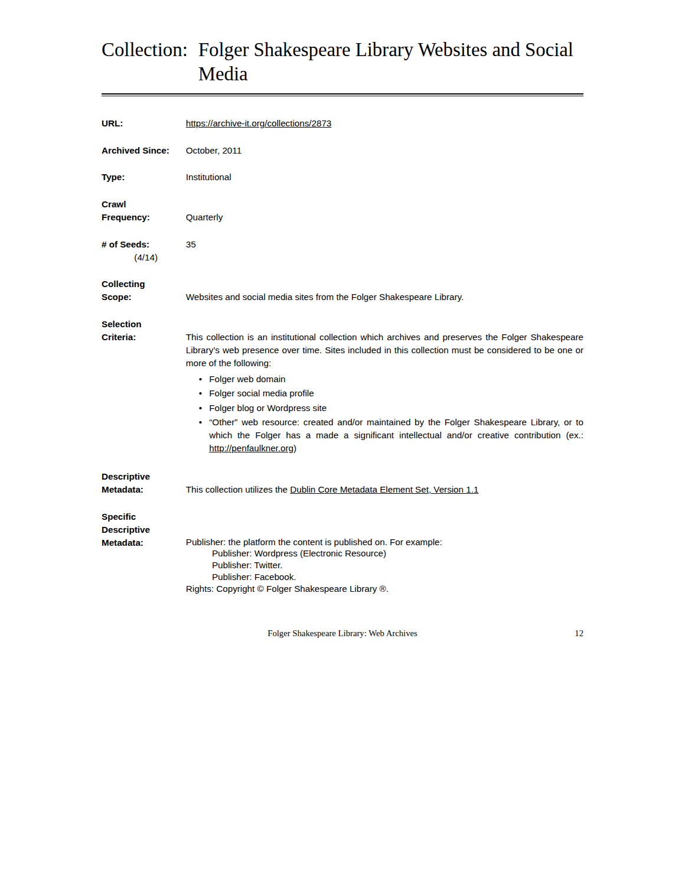Collection: Folger Shakespeare Library Websites and Social Media
| URL: | https://archive-it.org/collections/2873 |
| Archived Since: | October, 2011 |
| Type: | Institutional |
| Crawl Frequency: | Quarterly |
| # of Seeds: (4/14) | 35 |
| Collecting Scope: | Websites and social media sites from the Folger Shakespeare Library. |
| Selection Criteria: | This collection is an institutional collection which archives and preserves the Folger Shakespeare Library’s web presence over time. Sites included in this collection must be considered to be one or more of the following: Folger web domain Folger social media profile Folger blog or Wordpress site “Other” web resource: created and/or maintained by the Folger Shakespeare Library, or to which the Folger has a made a significant intellectual and/or creative contribution (ex.: http://penfaulkner.org ) |
| Descriptive Metadata: | This collection utilizes the Dublin Core Metadata Element Set, Version 1.1 |
| Specific Descriptive Metadata: | Publisher: the platform the content is published on. For example: Publisher: Wordpress (Electronic Resource) Publisher: Twitter. Publisher: Facebook. Rights: Copyright © Folger Shakespeare Library ®. |
Folger Shakespeare Library: Web Archives 12